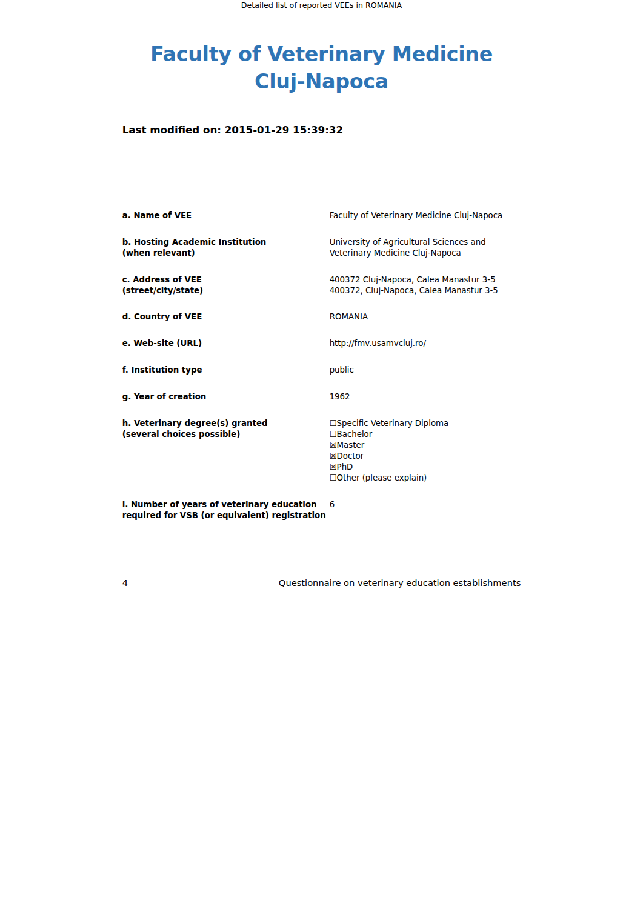Detailed list of reported VEEs in ROMANIA
Faculty of Veterinary Medicine Cluj-Napoca
Last modified on: 2015-01-29 15:39:32
| a. Name of VEE | Faculty of Veterinary Medicine Cluj-Napoca |
| b. Hosting Academic Institution (when relevant) | University of Agricultural Sciences and Veterinary Medicine Cluj-Napoca |
| c. Address of VEE (street/city/state) | 400372 Cluj-Napoca, Calea Manastur 3-5 400372, Cluj-Napoca, Calea Manastur 3-5 |
| d. Country of VEE | ROMANIA |
| e. Web-site (URL) | http://fmv.usamvcluj.ro/ |
| f. Institution type | public |
| g. Year of creation | 1962 |
| h. Veterinary degree(s) granted (several choices possible) | ☐ Specific Veterinary Diploma ☐ Bachelor ☒ Master ☒ Doctor ☒ PhD ☐ Other (please explain) |
| i. Number of years of veterinary education required for VSB (or equivalent) registration | 6 |
4 Questionnaire on veterinary education establishments